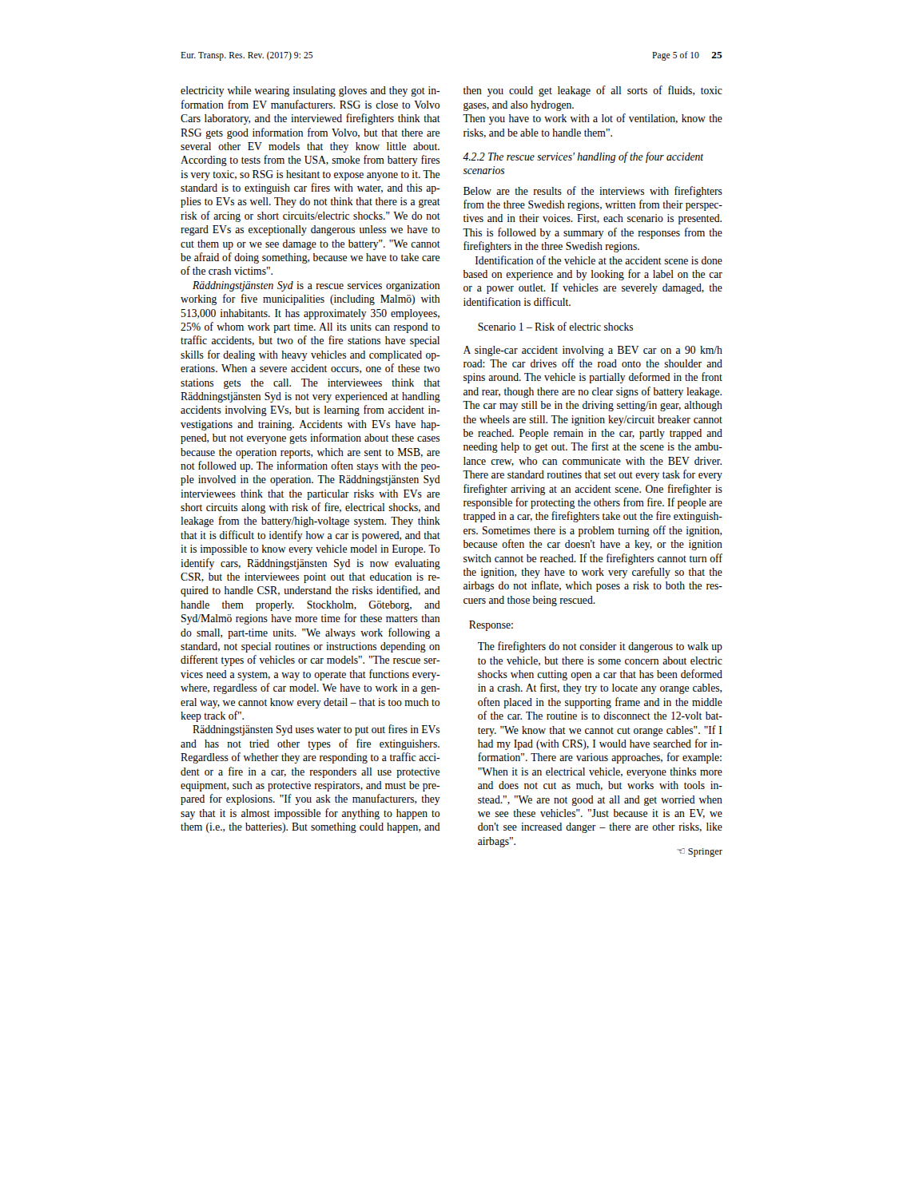Eur. Transp. Res. Rev. (2017) 9: 25
Page 5 of 1025
electricity while wearing insulating gloves and they got information from EV manufacturers. RSG is close to Volvo Cars laboratory, and the interviewed firefighters think that RSG gets good information from Volvo, but that there are several other EV models that they know little about. According to tests from the USA, smoke from battery fires is very toxic, so RSG is hesitant to expose anyone to it. The standard is to extinguish car fires with water, and this applies to EVs as well. They do not think that there is a great risk of arcing or short circuits/electric shocks." We do not regard EVs as exceptionally dangerous unless we have to cut them up or we see damage to the battery". "We cannot be afraid of doing something, because we have to take care of the crash victims".
Räddningstjänsten Syd is a rescue services organization working for five municipalities (including Malmö) with 513,000 inhabitants. It has approximately 350 employees, 25% of whom work part time. All its units can respond to traffic accidents, but two of the fire stations have special skills for dealing with heavy vehicles and complicated operations. When a severe accident occurs, one of these two stations gets the call. The interviewees think that Räddningstjänsten Syd is not very experienced at handling accidents involving EVs, but is learning from accident investigations and training. Accidents with EVs have happened, but not everyone gets information about these cases because the operation reports, which are sent to MSB, are not followed up. The information often stays with the people involved in the operation. The Räddningstjänsten Syd interviewees think that the particular risks with EVs are short circuits along with risk of fire, electrical shocks, and leakage from the battery/high-voltage system. They think that it is difficult to identify how a car is powered, and that it is impossible to know every vehicle model in Europe. To identify cars, Räddningstjänsten Syd is now evaluating CSR, but the interviewees point out that education is required to handle CSR, understand the risks identified, and handle them properly. Stockholm, Göteborg, and Syd/Malmö regions have more time for these matters than do small, part-time units. "We always work following a standard, not special routines or instructions depending on different types of vehicles or car models". "The rescue services need a system, a way to operate that functions everywhere, regardless of car model. We have to work in a general way, we cannot know every detail – that is too much to keep track of".
Räddningstjänsten Syd uses water to put out fires in EVs and has not tried other types of fire extinguishers. Regardless of whether they are responding to a traffic accident or a fire in a car, the responders all use protective equipment, such as protective respirators, and must be prepared for explosions. "If you ask the manufacturers, they say that it is almost impossible for anything to happen to them (i.e., the batteries). But something could happen, and then you could get leakage of all sorts of fluids, toxic gases, and also hydrogen.
Then you have to work with a lot of ventilation, know the risks, and be able to handle them".
4.2.2 The rescue services' handling of the four accident scenarios
Below are the results of the interviews with firefighters from the three Swedish regions, written from their perspectives and in their voices. First, each scenario is presented. This is followed by a summary of the responses from the firefighters in the three Swedish regions.
Identification of the vehicle at the accident scene is done based on experience and by looking for a label on the car or a power outlet. If vehicles are severely damaged, the identification is difficult.
Scenario 1 – Risk of electric shocks
A single-car accident involving a BEV car on a 90 km/h road: The car drives off the road onto the shoulder and spins around. The vehicle is partially deformed in the front and rear, though there are no clear signs of battery leakage. The car may still be in the driving setting/in gear, although the wheels are still. The ignition key/circuit breaker cannot be reached. People remain in the car, partly trapped and needing help to get out. The first at the scene is the ambulance crew, who can communicate with the BEV driver. There are standard routines that set out every task for every firefighter arriving at an accident scene. One firefighter is responsible for protecting the others from fire. If people are trapped in a car, the firefighters take out the fire extinguishers. Sometimes there is a problem turning off the ignition, because often the car doesn't have a key, or the ignition switch cannot be reached. If the firefighters cannot turn off the ignition, they have to work very carefully so that the airbags do not inflate, which poses a risk to both the rescuers and those being rescued.
Response:
The firefighters do not consider it dangerous to walk up to the vehicle, but there is some concern about electric shocks when cutting open a car that has been deformed in a crash. At first, they try to locate any orange cables, often placed in the supporting frame and in the middle of the car. The routine is to disconnect the 12-volt battery. "We know that we cannot cut orange cables". "If I had my Ipad (with CRS), I would have searched for information". There are various approaches, for example: "When it is an electrical vehicle, everyone thinks more and does not cut as much, but works with tools instead.", "We are not good at all and get worried when we see these vehicles". "Just because it is an EV, we don't see increased danger – there are other risks, like airbags".
☞Springer